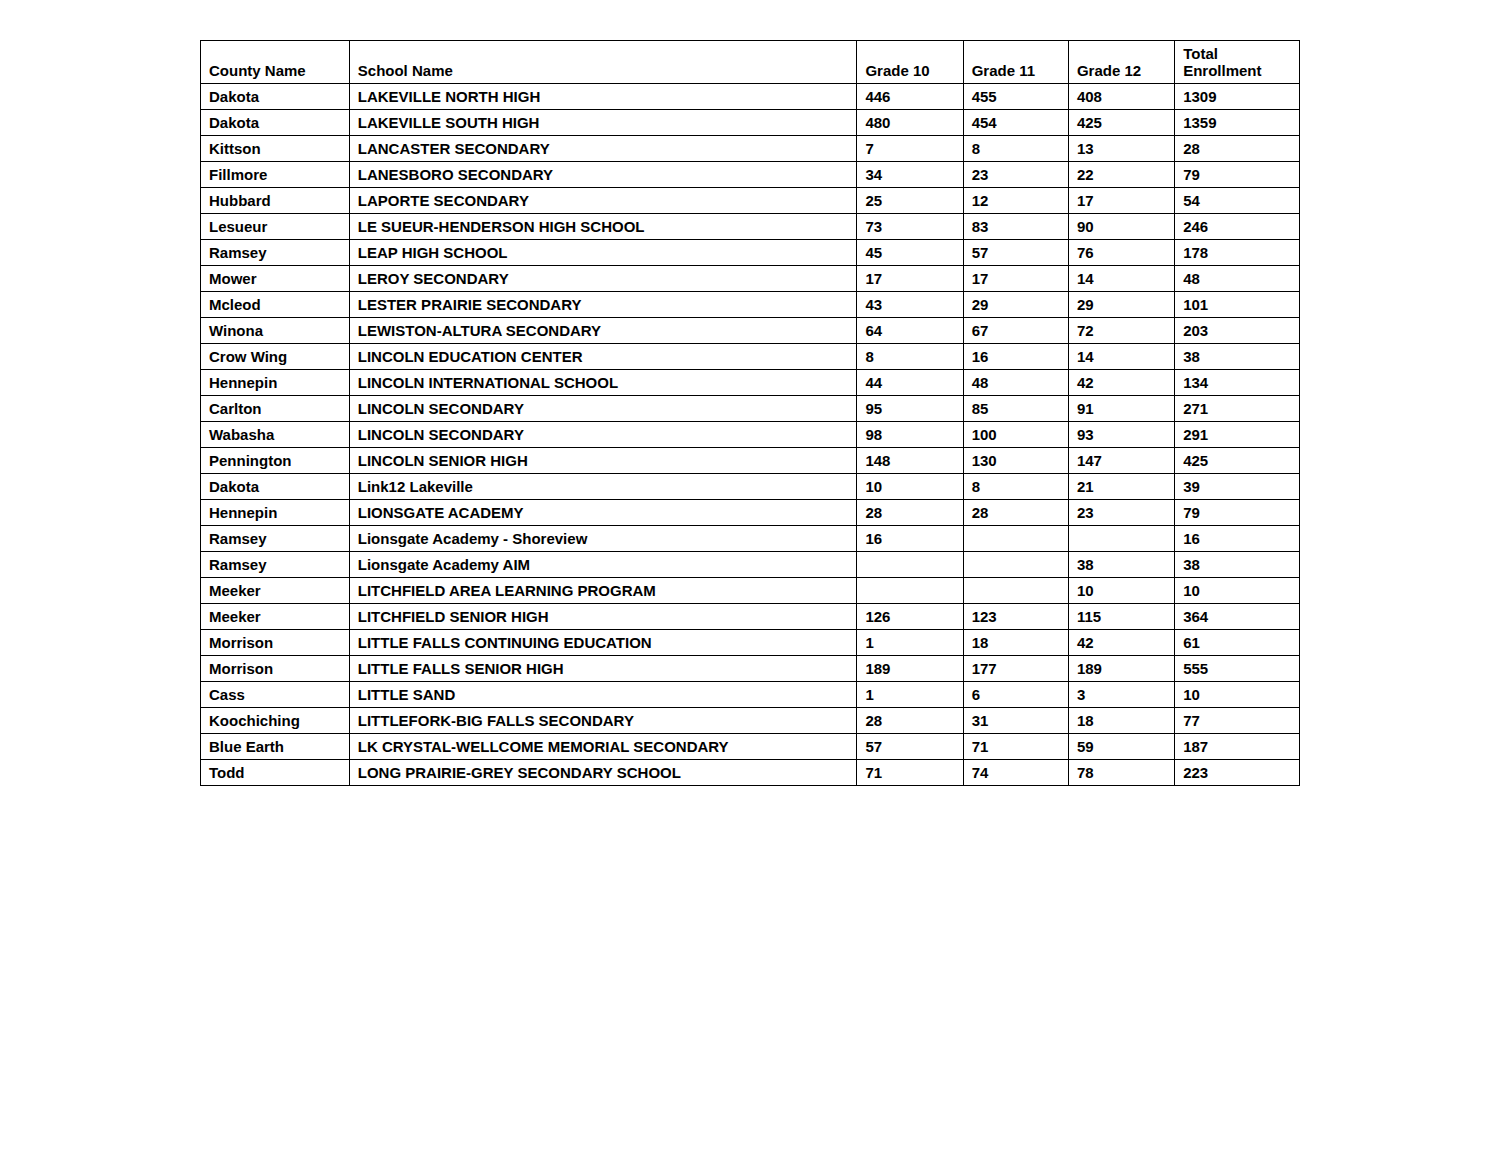| County Name | School Name | Grade 10 | Grade 11 | Grade 12 | Total Enrollment |
| --- | --- | --- | --- | --- | --- |
| Dakota | LAKEVILLE NORTH HIGH | 446 | 455 | 408 | 1309 |
| Dakota | LAKEVILLE SOUTH HIGH | 480 | 454 | 425 | 1359 |
| Kittson | LANCASTER SECONDARY | 7 | 8 | 13 | 28 |
| Fillmore | LANESBORO SECONDARY | 34 | 23 | 22 | 79 |
| Hubbard | LAPORTE SECONDARY | 25 | 12 | 17 | 54 |
| Lesueur | LE SUEUR-HENDERSON HIGH SCHOOL | 73 | 83 | 90 | 246 |
| Ramsey | LEAP HIGH SCHOOL | 45 | 57 | 76 | 178 |
| Mower | LEROY SECONDARY | 17 | 17 | 14 | 48 |
| Mcleod | LESTER PRAIRIE SECONDARY | 43 | 29 | 29 | 101 |
| Winona | LEWISTON-ALTURA SECONDARY | 64 | 67 | 72 | 203 |
| Crow Wing | LINCOLN EDUCATION CENTER | 8 | 16 | 14 | 38 |
| Hennepin | LINCOLN INTERNATIONAL SCHOOL | 44 | 48 | 42 | 134 |
| Carlton | LINCOLN SECONDARY | 95 | 85 | 91 | 271 |
| Wabasha | LINCOLN SECONDARY | 98 | 100 | 93 | 291 |
| Pennington | LINCOLN SENIOR HIGH | 148 | 130 | 147 | 425 |
| Dakota | Link12 Lakeville | 10 | 8 | 21 | 39 |
| Hennepin | LIONSGATE ACADEMY | 28 | 28 | 23 | 79 |
| Ramsey | Lionsgate Academy - Shoreview | 16 | | | 16 |
| Ramsey | Lionsgate Academy AIM | | | 38 | 38 |
| Meeker | LITCHFIELD AREA LEARNING PROGRAM | | | 10 | 10 |
| Meeker | LITCHFIELD SENIOR HIGH | 126 | 123 | 115 | 364 |
| Morrison | LITTLE FALLS CONTINUING EDUCATION | 1 | 18 | 42 | 61 |
| Morrison | LITTLE FALLS SENIOR HIGH | 189 | 177 | 189 | 555 |
| Cass | LITTLE SAND | 1 | 6 | 3 | 10 |
| Koochiching | LITTLEFORK-BIG FALLS SECONDARY | 28 | 31 | 18 | 77 |
| Blue Earth | LK CRYSTAL-WELLCOME MEMORIAL SECONDARY | 57 | 71 | 59 | 187 |
| Todd | LONG PRAIRIE-GREY SECONDARY SCHOOL | 71 | 74 | 78 | 223 |